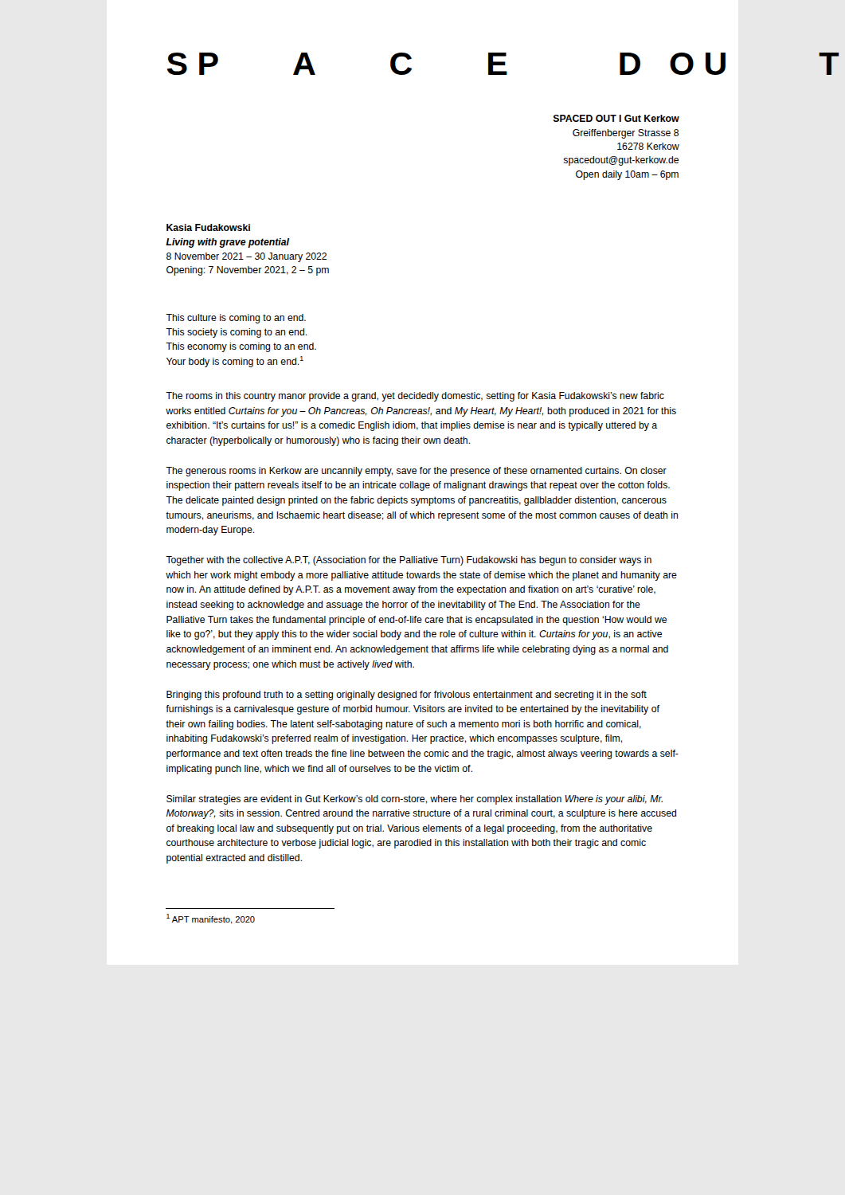S P A C E D O U T
SPACED OUT I Gut Kerkow
Greiffenberger Strasse 8
16278 Kerkow
spacedout@gut-kerkow.de
Open daily 10am – 6pm
Kasia Fudakowski
Living with grave potential
8 November 2021 – 30 January 2022
Opening: 7 November 2021, 2 – 5 pm
This culture is coming to an end.
This society is coming to an end.
This economy is coming to an end.
Your body is coming to an end.1
The rooms in this country manor provide a grand, yet decidedly domestic, setting for Kasia Fudakowski’s new fabric works entitled Curtains for you – Oh Pancreas, Oh Pancreas!, and My Heart, My Heart!, both produced in 2021 for this exhibition. “It’s curtains for us!” is a comedic English idiom, that implies demise is near and is typically uttered by a character (hyperbolically or humorously) who is facing their own death.
The generous rooms in Kerkow are uncannily empty, save for the presence of these ornamented curtains. On closer inspection their pattern reveals itself to be an intricate collage of malignant drawings that repeat over the cotton folds. The delicate painted design printed on the fabric depicts symptoms of pancreatitis, gallbladder distention, cancerous tumours, aneurisms, and Ischaemic heart disease; all of which represent some of the most common causes of death in modern-day Europe.
Together with the collective A.P.T, (Association for the Palliative Turn) Fudakowski has begun to consider ways in which her work might embody a more palliative attitude towards the state of demise which the planet and humanity are now in. An attitude defined by A.P.T. as a movement away from the expectation and fixation on art’s ‘curative’ role, instead seeking to acknowledge and assuage the horror of the inevitability of The End. The Association for the Palliative Turn takes the fundamental principle of end-of-life care that is encapsulated in the question ‘How would we like to go?’, but they apply this to the wider social body and the role of culture within it. Curtains for you, is an active acknowledgement of an imminent end. An acknowledgement that affirms life while celebrating dying as a normal and necessary process; one which must be actively lived with.
Bringing this profound truth to a setting originally designed for frivolous entertainment and secreting it in the soft furnishings is a carnivalesque gesture of morbid humour. Visitors are invited to be entertained by the inevitability of their own failing bodies. The latent self-sabotaging nature of such a memento mori is both horrific and comical, inhabiting Fudakowski’s preferred realm of investigation. Her practice, which encompasses sculpture, film, performance and text often treads the fine line between the comic and the tragic, almost always veering towards a self-implicating punch line, which we find all of ourselves to be the victim of.
Similar strategies are evident in Gut Kerkow’s old corn-store, where her complex installation Where is your alibi, Mr. Motorway?, sits in session. Centred around the narrative structure of a rural criminal court, a sculpture is here accused of breaking local law and subsequently put on trial. Various elements of a legal proceeding, from the authoritative courthouse architecture to verbose judicial logic, are parodied in this installation with both their tragic and comic potential extracted and distilled.
1 APT manifesto, 2020